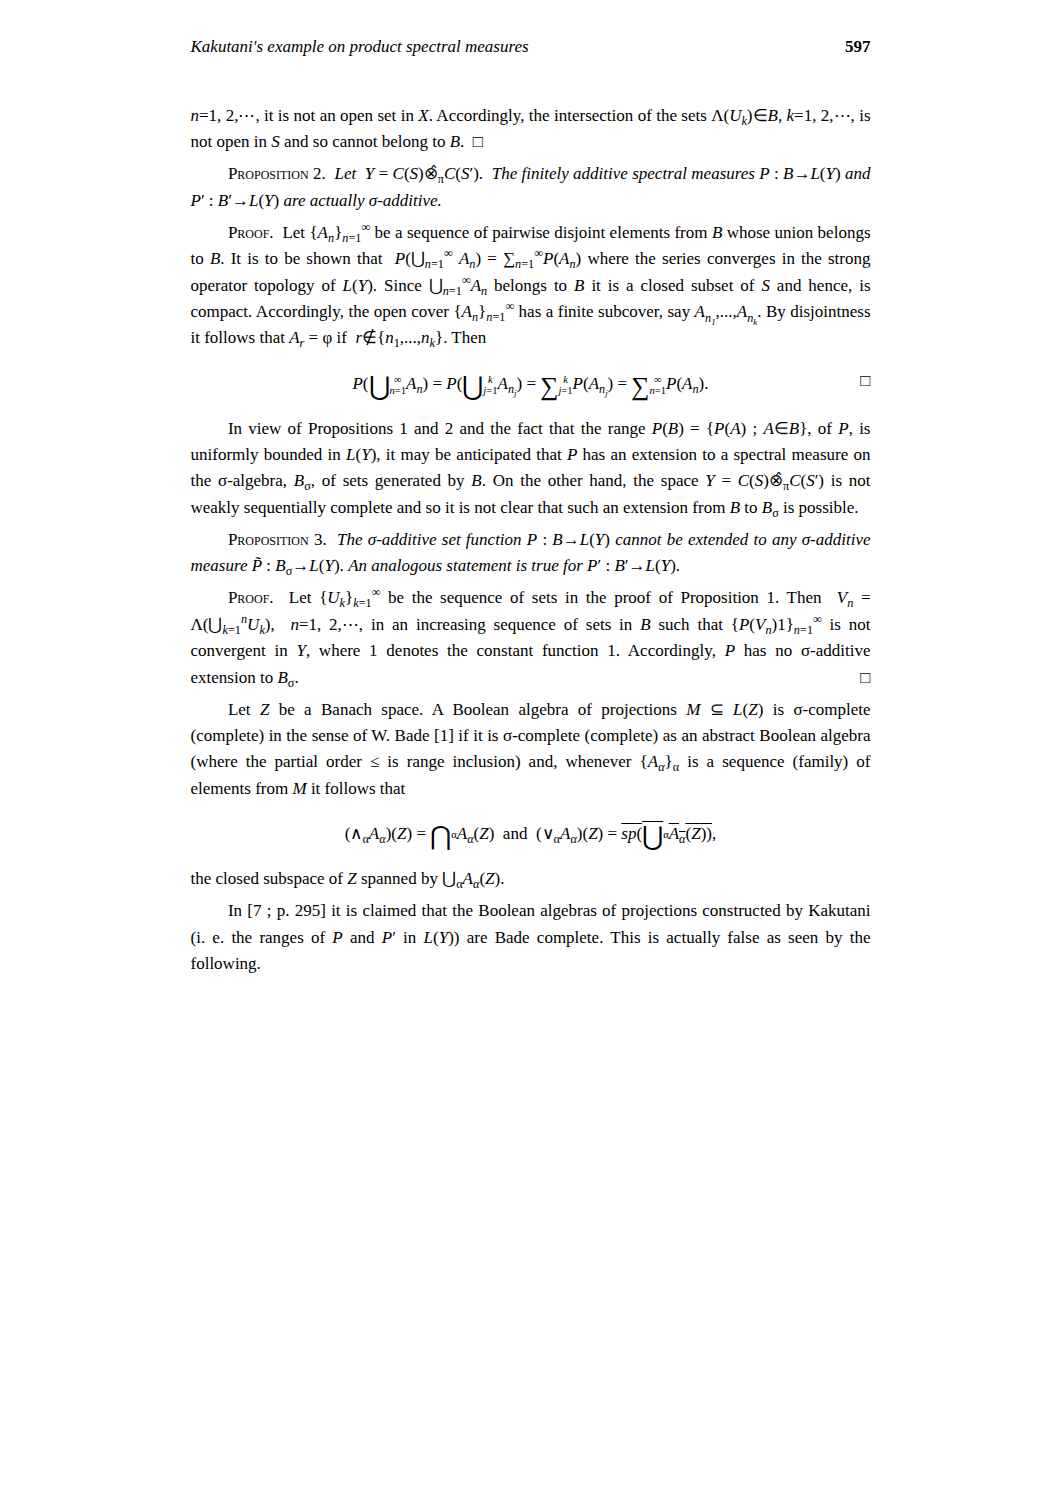Kakutani's example on product spectral measures 597
n=1, 2,⋯, it is not an open set in X. Accordingly, the intersection of the sets Λ(Uk)∈B, k=1, 2,⋯, is not open in S and so cannot belong to B. □
Proposition 2. Let Y = C(S)⊗̂πC(S′). The finitely additive spectral measures P : B→L(Y) and P′ : B′→L(Y) are actually σ-additive.
Proof. Let {An}n=1∞ be a sequence of pairwise disjoint elements from B whose union belongs to B. It is to be shown that P(⋃n=1∞ An) = ∑n=1∞P(An) where the series converges in the strong operator topology of L(Y). Since ⋃n=1∞An belongs to B it is a closed subset of S and hence, is compact. Accordingly, the open cover {An}n=1∞ has a finite subcover, say An1,...,Ank. By disjointness it follows that Ar = φ if r∉{n1,...,nk}. Then
P(⋃∞n=1 An) = P(⋃kj=1 Anj) = ∑kj=1 P(Anj) = ∑∞n=1 P(An). □
In view of Propositions 1 and 2 and the fact that the range P(B) = {P(A) ; A∈B}, of P, is uniformly bounded in L(Y), it may be anticipated that P has an extension to a spectral measure on the σ-algebra, Bσ, of sets generated by B. On the other hand, the space Y = C(S)⊗̂πC(S′) is not weakly sequentially complete and so it is not clear that such an extension from B to Bσ is possible.
Proposition 3. The σ-additive set function P : B→L(Y) cannot be extended to any σ-additive measure P̃ : Bσ→L(Y). An analogous statement is true for P′ : B′→L(Y).
Proof. Let {Uk}k=1∞ be the sequence of sets in the proof of Proposition 1. Then Vn = Λ(⋃k=1nUk), n=1, 2,⋯, in an increasing sequence of sets in B such that {P(Vn)1}n=1∞ is not convergent in Y, where 1 denotes the constant function 1. Accordingly, P has no σ-additive extension to Bσ. □
Let Z be a Banach space. A Boolean algebra of projections M ⊆ L(Z) is σ-complete (complete) in the sense of W. Bade [1] if it is σ-complete (complete) as an abstract Boolean algebra (where the partial order ≤ is range inclusion) and, whenever {Aα}α is a sequence (family) of elements from M it follows that
(∧αAα)(Z) = ⋂αAα(Z) and (∨αAα)(Z) = sp(⋃αAα(Z)),
the closed subspace of Z spanned by ⋃αAα(Z).
In [7 ; p. 295] it is claimed that the Boolean algebras of projections constructed by Kakutani (i. e. the ranges of P and P′ in L(Y)) are Bade complete. This is actually false as seen by the following.